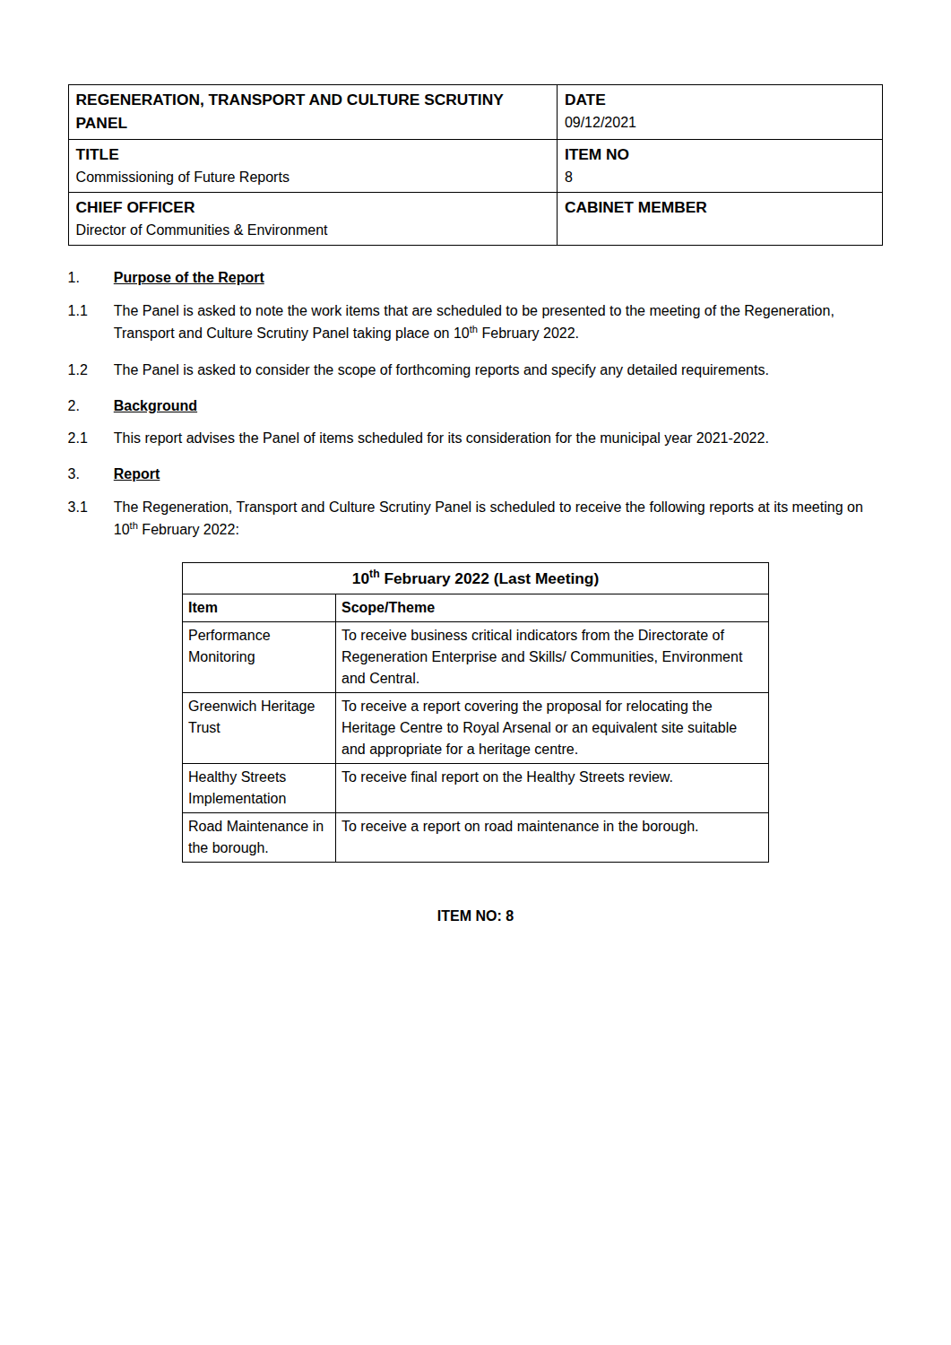| REGENERATION, TRANSPORT AND CULTURE SCRUTINY PANEL | DATE 09/12/2021 |
| TITLE Commissioning of Future Reports | ITEM NO 8 |
| CHIEF OFFICER Director of Communities & Environment | CABINET MEMBER |
1.
Purpose of the Report
1.1
The Panel is asked to note the work items that are scheduled to be presented to the meeting of the Regeneration, Transport and Culture Scrutiny Panel taking place on 10th February 2022.
1.2
The Panel is asked to consider the scope of forthcoming reports and specify any detailed requirements.
2.
Background
2.1
This report advises the Panel of items scheduled for its consideration for the municipal year 2021-2022.
3.
Report
3.1
The Regeneration, Transport and Culture Scrutiny Panel is scheduled to receive the following reports at its meeting on 10th February 2022:
| 10 th February 2022 (Last Meeting) |
| --- |
| Item | Scope/Theme |
| Performance Monitoring | To receive business critical indicators from the Directorate of Regeneration Enterprise and Skills/ Communities, Environment and Central. |
| Greenwich Heritage Trust | To receive a report covering the proposal for relocating the Heritage Centre to Royal Arsenal or an equivalent site suitable and appropriate for a heritage centre. |
| Healthy Streets Implementation | To receive final report on the Healthy Streets review. |
| Road Maintenance in the borough. | To receive a report on road maintenance in the borough. |
ITEM NO: 8